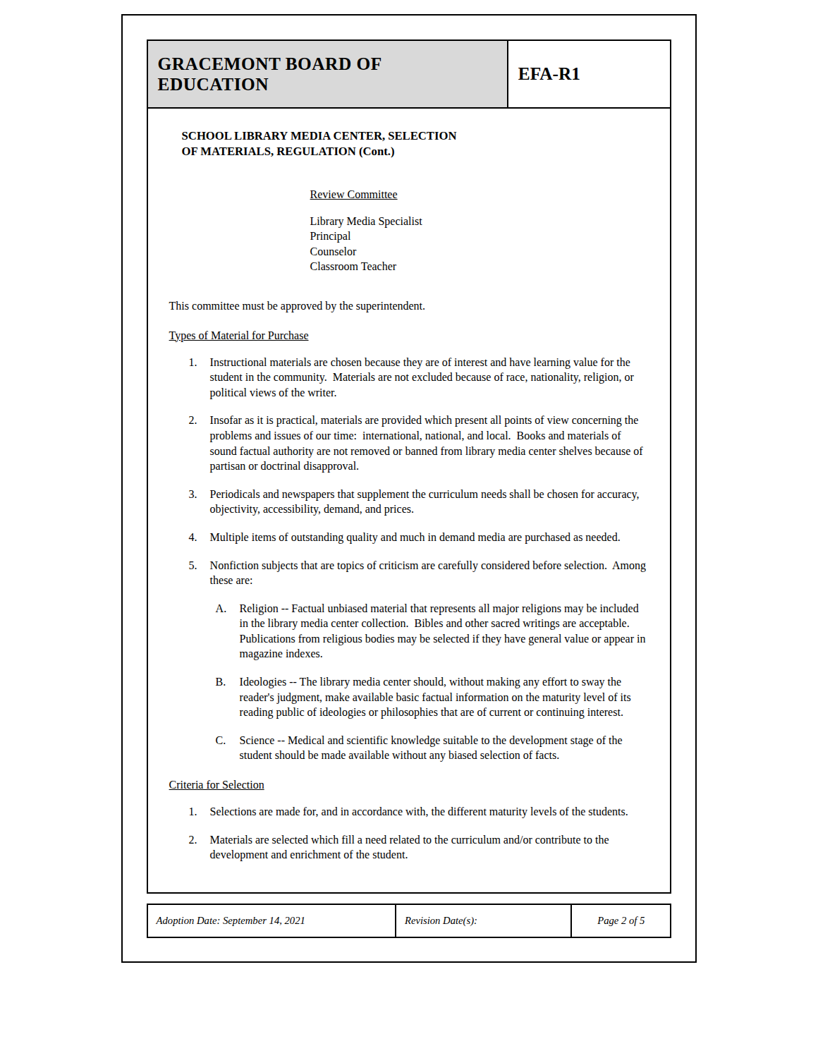GRACEMONT BOARD OF EDUCATION
EFA-R1
SCHOOL LIBRARY MEDIA CENTER, SELECTION
OF MATERIALS, REGULATION (Cont.)
Review Committee
Library Media Specialist
Principal
Counselor
Classroom Teacher
This committee must be approved by the superintendent.
Types of Material for Purchase
Instructional materials are chosen because they are of interest and have learning value for the student in the community. Materials are not excluded because of race, nationality, religion, or political views of the writer.
Insofar as it is practical, materials are provided which present all points of view concerning the problems and issues of our time: international, national, and local. Books and materials of sound factual authority are not removed or banned from library media center shelves because of partisan or doctrinal disapproval.
Periodicals and newspapers that supplement the curriculum needs shall be chosen for accuracy, objectivity, accessibility, demand, and prices.
Multiple items of outstanding quality and much in demand media are purchased as needed.
Nonfiction subjects that are topics of criticism are carefully considered before selection. Among these are:
Religion -- Factual unbiased material that represents all major religions may be included in the library media center collection. Bibles and other sacred writings are acceptable. Publications from religious bodies may be selected if they have general value or appear in magazine indexes.
Ideologies -- The library media center should, without making any effort to sway the reader's judgment, make available basic factual information on the maturity level of its reading public of ideologies or philosophies that are of current or continuing interest.
Science -- Medical and scientific knowledge suitable to the development stage of the student should be made available without any biased selection of facts.
Criteria for Selection
Selections are made for, and in accordance with, the different maturity levels of the students.
Materials are selected which fill a need related to the curriculum and/or contribute to the development and enrichment of the student.
Adoption Date: September 14, 2021
Revision Date(s):
Page 2 of 5